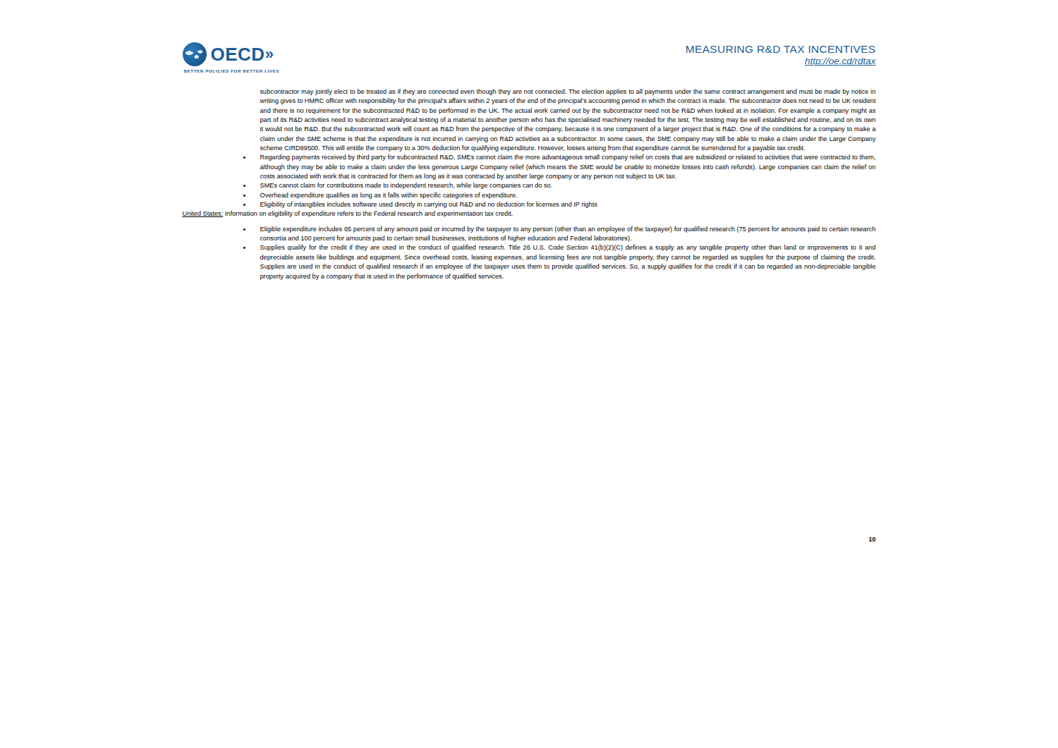OECD»
BETTER POLICIES FOR BETTER LIVES
MEASURING R&D TAX INCENTIVES
http://oe.cd/rdtax
subcontractor may jointly elect to be treated as if they are connected even though they are not connected. The election applies to all payments under the same contract arrangement and must be made by notice in writing gives to HMRC officer with responsibility for the principal’s affairs within 2 years of the end of the principal’s accounting period in which the contract is made. The subcontractor does not need to be UK resident and there is no requirement for the subcontracted R&D to be performed in the UK. The actual work carried out by the subcontractor need not be R&D when looked at in isolation. For example a company might as part of its R&D activities need to subcontract analytical testing of a material to another person who has the specialised machinery needed for the test. The testing may be well established and routine, and on its own it would not be R&D. But the subcontracted work will count as R&D from the perspective of the company, because it is one component of a larger project that is R&D. One of the conditions for a company to make a claim under the SME scheme is that the expenditure is not incurred in carrying on R&D activities as a subcontractor. In some cases, the SME company may still be able to make a claim under the Large Company scheme CIRD89500. This will entitle the company to a 30% deduction for qualifying expenditure. However, losses arising from that expenditure cannot be surrendered for a payable tax credit.
Regarding payments received by third party for subcontracted R&D, SMEs cannot claim the more advantageous small company relief on costs that are subsidized or related to activities that were contracted to them, although they may be able to make a claim under the less generous Large Company relief (which means the SME would be unable to monetize losses into cash refunds). Large companies can claim the relief on costs associated with work that is contracted for them as long as it was contracted by another large company or any person not subject to UK tax.
SMEs cannot claim for contributions made to independent research, while large companies can do so.
Overhead expenditure qualifies as long as it falls within specific categories of expenditure.
Eligibility of intangibles includes software used directly in carrying out R&D and no deduction for licenses and IP rights
United States: Information on eligibility of expenditure refers to the Federal research and experimentation tax credit.
Eligible expenditure includes 65 percent of any amount paid or incurred by the taxpayer to any person (other than an employee of the taxpayer) for qualified research (75 percent for amounts paid to certain research consortia and 100 percent for amounts paid to certain small businesses, institutions of higher education and Federal laboratories).
Supplies qualify for the credit if they are used in the conduct of qualified research. Title 26 U.S. Code Section 41(b)(2)(C) defines a supply as any tangible property other than land or improvements to it and depreciable assets like buildings and equipment. Since overhead costs, leasing expenses, and licensing fees are not tangible property, they cannot be regarded as supplies for the purpose of claiming the credit. Supplies are used in the conduct of qualified research if an employee of the taxpayer uses them to provide qualified services. So, a supply qualifies for the credit if it can be regarded as non-depreciable tangible property acquired by a company that is used in the performance of qualified services.
10